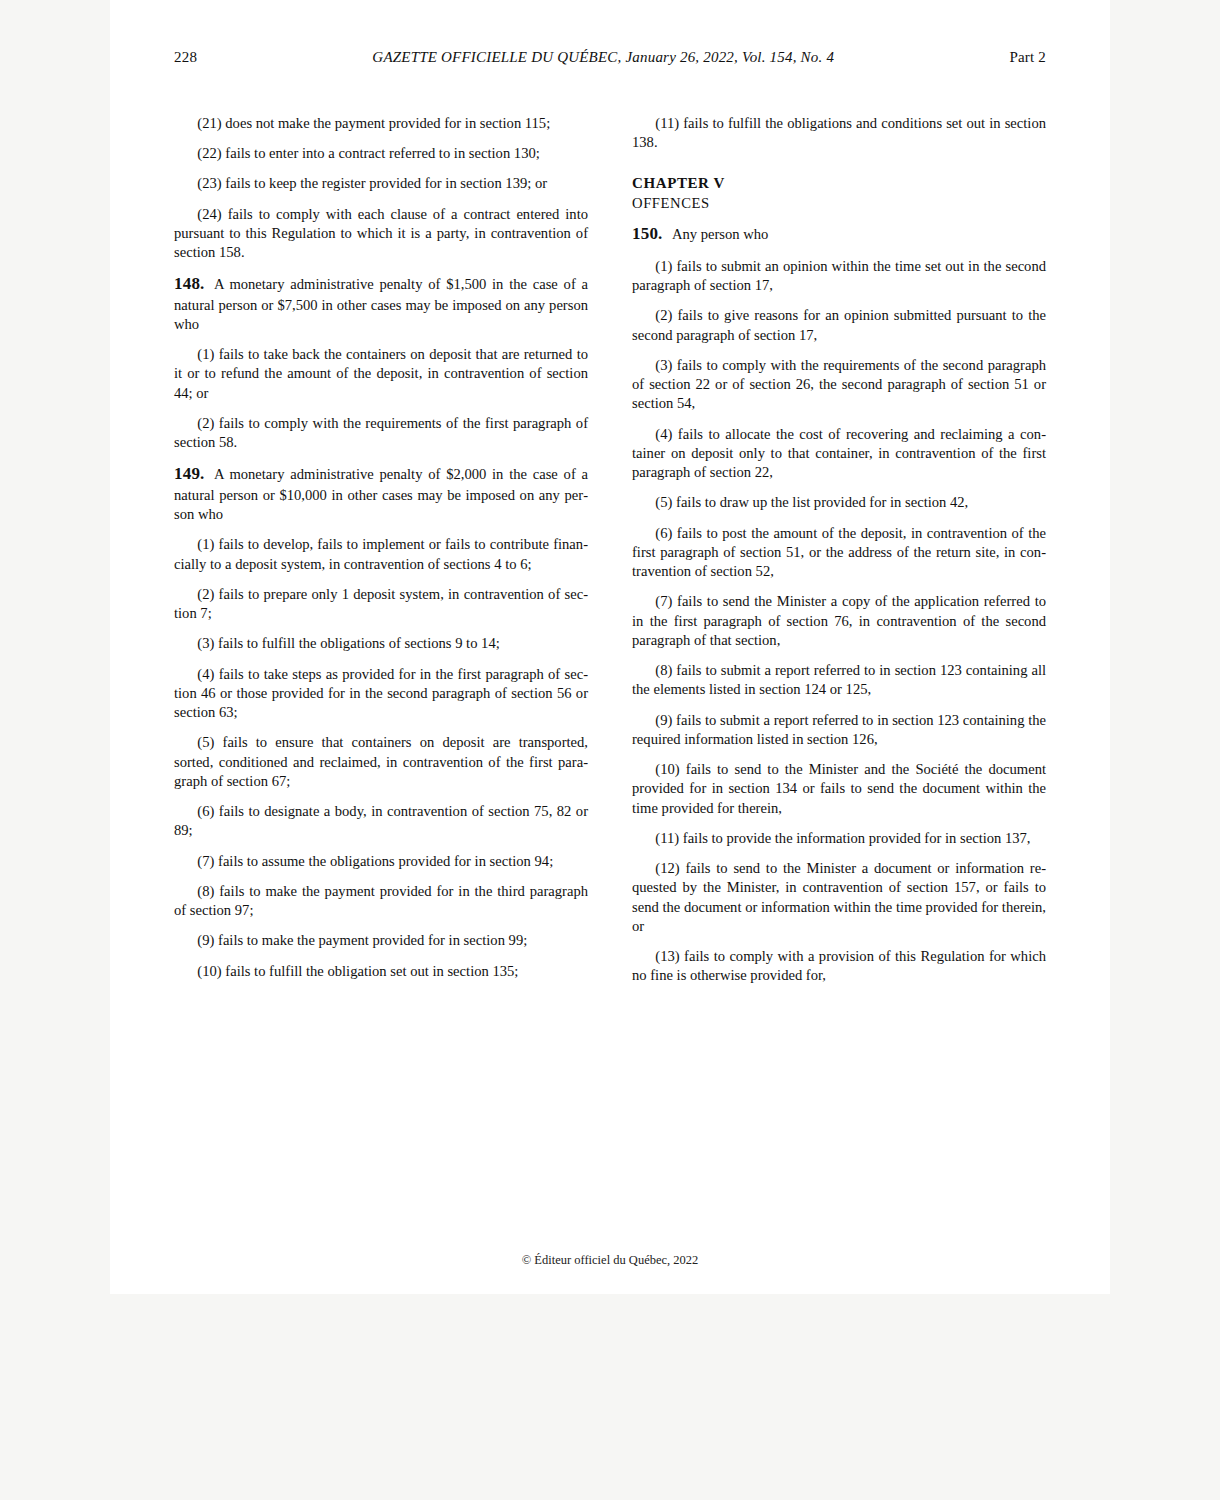228
GAZETTE OFFICIELLE DU QUÉBEC, January 26, 2022, Vol. 154, No. 4
Part 2
(21) does not make the payment provided for in section 115;
(22) fails to enter into a contract referred to in section 130;
(23) fails to keep the register provided for in section 139; or
(24) fails to comply with each clause of a contract entered into pursuant to this Regulation to which it is a party, in contravention of section 158.
148. A monetary administrative penalty of $1,500 in the case of a natural person or $7,500 in other cases may be imposed on any person who
(1) fails to take back the containers on deposit that are returned to it or to refund the amount of the deposit, in contravention of section 44; or
(2) fails to comply with the requirements of the first paragraph of section 58.
149. A monetary administrative penalty of $2,000 in the case of a natural person or $10,000 in other cases may be imposed on any person who
(1) fails to develop, fails to implement or fails to contribute financially to a deposit system, in contravention of sections 4 to 6;
(2) fails to prepare only 1 deposit system, in contravention of section 7;
(3) fails to fulfill the obligations of sections 9 to 14;
(4) fails to take steps as provided for in the first paragraph of section 46 or those provided for in the second paragraph of section 56 or section 63;
(5) fails to ensure that containers on deposit are transported, sorted, conditioned and reclaimed, in contravention of the first paragraph of section 67;
(6) fails to designate a body, in contravention of section 75, 82 or 89;
(7) fails to assume the obligations provided for in section 94;
(8) fails to make the payment provided for in the third paragraph of section 97;
(9) fails to make the payment provided for in section 99;
(10) fails to fulfill the obligation set out in section 135;
(11) fails to fulfill the obligations and conditions set out in section 138.
CHAPTER V
OFFENCES
150. Any person who
(1) fails to submit an opinion within the time set out in the second paragraph of section 17,
(2) fails to give reasons for an opinion submitted pursuant to the second paragraph of section 17,
(3) fails to comply with the requirements of the second paragraph of section 22 or of section 26, the second paragraph of section 51 or section 54,
(4) fails to allocate the cost of recovering and reclaiming a container on deposit only to that container, in contravention of the first paragraph of section 22,
(5) fails to draw up the list provided for in section 42,
(6) fails to post the amount of the deposit, in contravention of the first paragraph of section 51, or the address of the return site, in contravention of section 52,
(7) fails to send the Minister a copy of the application referred to in the first paragraph of section 76, in contravention of the second paragraph of that section,
(8) fails to submit a report referred to in section 123 containing all the elements listed in section 124 or 125,
(9) fails to submit a report referred to in section 123 containing the required information listed in section 126,
(10) fails to send to the Minister and the Société the document provided for in section 134 or fails to send the document within the time provided for therein,
(11) fails to provide the information provided for in section 137,
(12) fails to send to the Minister a document or information requested by the Minister, in contravention of section 157, or fails to send the document or information within the time provided for therein, or
(13) fails to comply with a provision of this Regulation for which no fine is otherwise provided for,
© Éditeur officiel du Québec, 2022